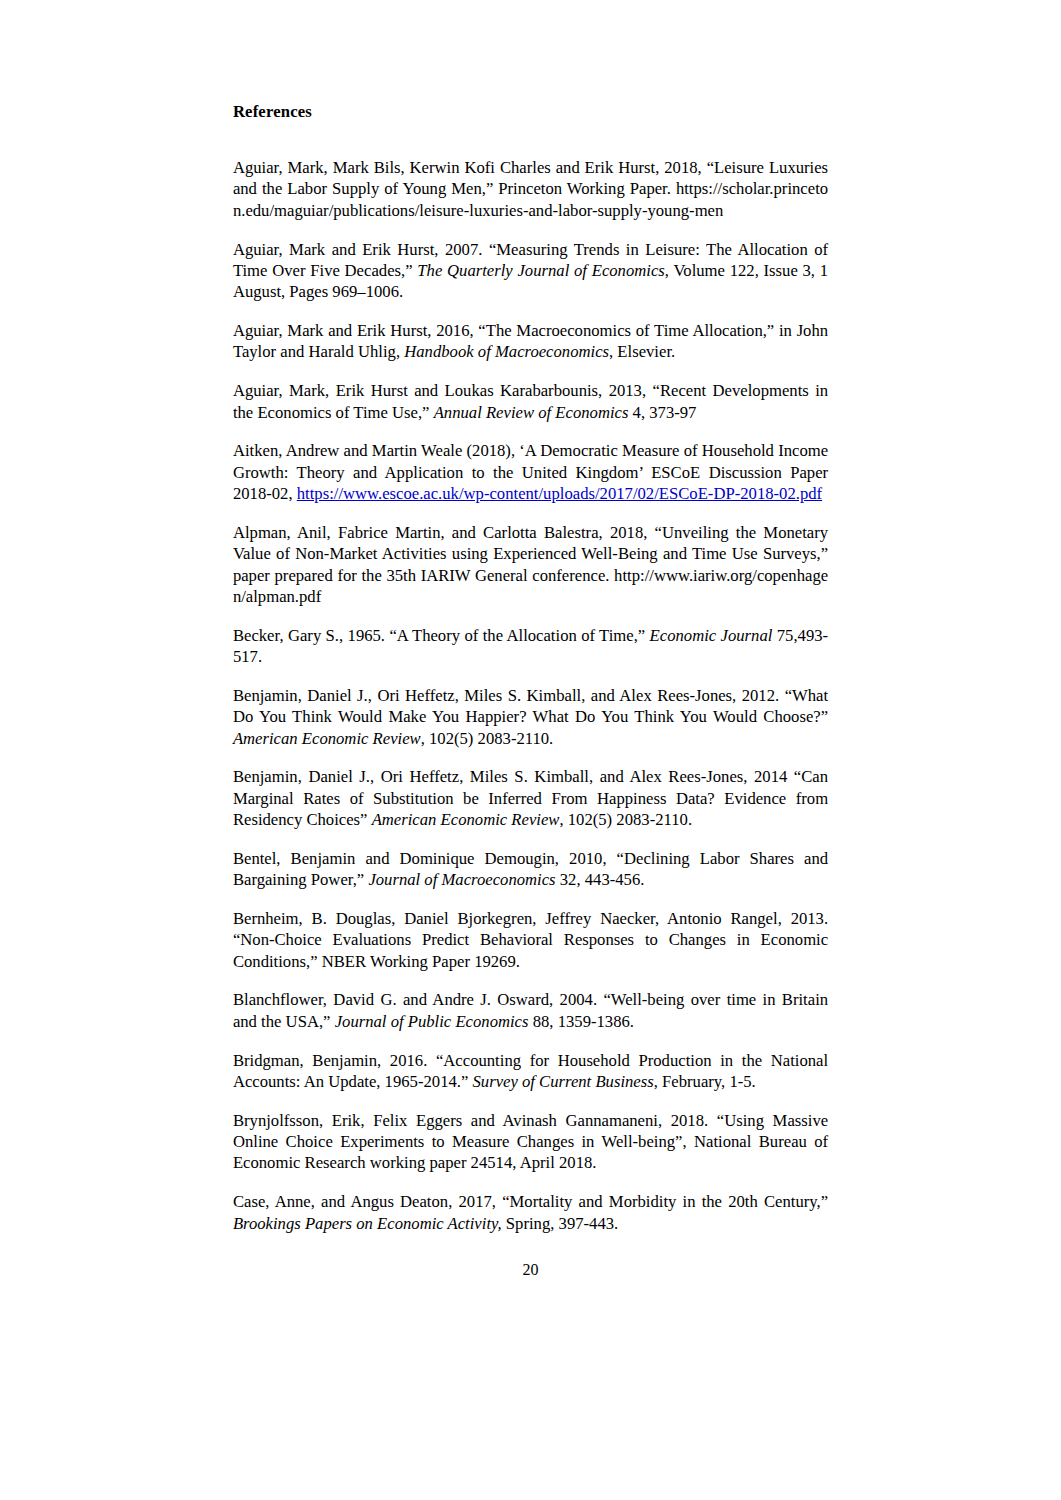References
Aguiar, Mark, Mark Bils, Kerwin Kofi Charles and Erik Hurst, 2018, “Leisure Luxuries and the Labor Supply of Young Men,” Princeton Working Paper. https://scholar.princeton.edu/maguiar/publications/leisure-luxuries-and-labor-supply-young-men
Aguiar, Mark and Erik Hurst, 2007. “Measuring Trends in Leisure: The Allocation of Time Over Five Decades,” The Quarterly Journal of Economics, Volume 122, Issue 3, 1 August, Pages 969–1006.
Aguiar, Mark and Erik Hurst, 2016, “The Macroeconomics of Time Allocation,” in John Taylor and Harald Uhlig, Handbook of Macroeconomics, Elsevier.
Aguiar, Mark, Erik Hurst and Loukas Karabarbounis, 2013, “Recent Developments in the Economics of Time Use,” Annual Review of Economics 4, 373-97
Aitken, Andrew and Martin Weale (2018), ‘A Democratic Measure of Household Income Growth: Theory and Application to the United Kingdom’ ESCoE Discussion Paper 2018-02, https://www.escoe.ac.uk/wp-content/uploads/2017/02/ESCoE-DP-2018-02.pdf
Alpman, Anil, Fabrice Martin, and Carlotta Balestra, 2018, “Unveiling the Monetary Value of Non-Market Activities using Experienced Well-Being and Time Use Surveys,” paper prepared for the 35th IARIW General conference. http://www.iariw.org/copenhagen/alpman.pdf
Becker, Gary S., 1965. “A Theory of the Allocation of Time,” Economic Journal 75,493-517.
Benjamin, Daniel J., Ori Heffetz, Miles S. Kimball, and Alex Rees-Jones, 2012. “What Do You Think Would Make You Happier? What Do You Think You Would Choose?” American Economic Review, 102(5) 2083-2110.
Benjamin, Daniel J., Ori Heffetz, Miles S. Kimball, and Alex Rees-Jones, 2014 “Can Marginal Rates of Substitution be Inferred From Happiness Data? Evidence from Residency Choices” American Economic Review, 102(5) 2083-2110.
Bentel, Benjamin and Dominique Demougin, 2010, “Declining Labor Shares and Bargaining Power,” Journal of Macroeconomics 32, 443-456.
Bernheim, B. Douglas, Daniel Bjorkegren, Jeffrey Naecker, Antonio Rangel, 2013. “Non-Choice Evaluations Predict Behavioral Responses to Changes in Economic Conditions,” NBER Working Paper 19269.
Blanchflower, David G. and Andre J. Osward, 2004. “Well-being over time in Britain and the USA,” Journal of Public Economics 88, 1359-1386.
Bridgman, Benjamin, 2016. “Accounting for Household Production in the National Accounts: An Update, 1965-2014.” Survey of Current Business, February, 1-5.
Brynjolfsson, Erik, Felix Eggers and Avinash Gannamaneni, 2018. “Using Massive Online Choice Experiments to Measure Changes in Well-being”, National Bureau of Economic Research working paper 24514, April 2018.
Case, Anne, and Angus Deaton, 2017, “Mortality and Morbidity in the 20th Century,” Brookings Papers on Economic Activity, Spring, 397-443.
20